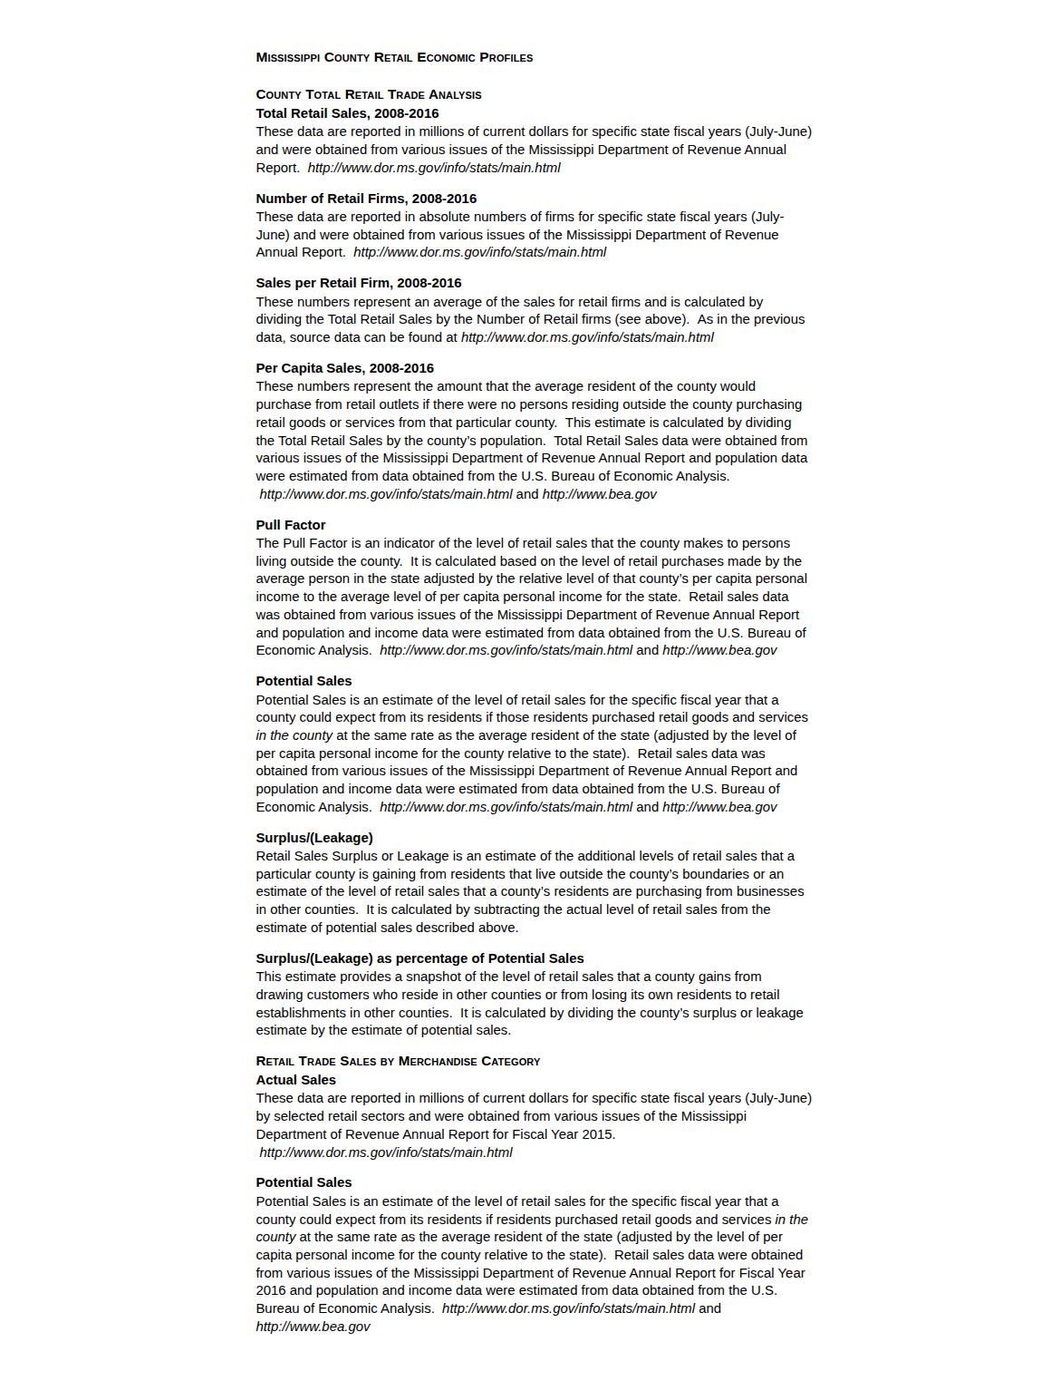Mississippi County Retail Economic Profiles
County Total Retail Trade Analysis
Total Retail Sales, 2008-2016
These data are reported in millions of current dollars for specific state fiscal years (July-June) and were obtained from various issues of the Mississippi Department of Revenue Annual Report. http://www.dor.ms.gov/info/stats/main.html
Number of Retail Firms, 2008-2016
These data are reported in absolute numbers of firms for specific state fiscal years (July-June) and were obtained from various issues of the Mississippi Department of Revenue Annual Report. http://www.dor.ms.gov/info/stats/main.html
Sales per Retail Firm, 2008-2016
These numbers represent an average of the sales for retail firms and is calculated by dividing the Total Retail Sales by the Number of Retail firms (see above). As in the previous data, source data can be found at http://www.dor.ms.gov/info/stats/main.html
Per Capita Sales, 2008-2016
These numbers represent the amount that the average resident of the county would purchase from retail outlets if there were no persons residing outside the county purchasing retail goods or services from that particular county. This estimate is calculated by dividing the Total Retail Sales by the county’s population. Total Retail Sales data were obtained from various issues of the Mississippi Department of Revenue Annual Report and population data were estimated from data obtained from the U.S. Bureau of Economic Analysis. http://www.dor.ms.gov/info/stats/main.html and http://www.bea.gov
Pull Factor
The Pull Factor is an indicator of the level of retail sales that the county makes to persons living outside the county. It is calculated based on the level of retail purchases made by the average person in the state adjusted by the relative level of that county’s per capita personal income to the average level of per capita personal income for the state. Retail sales data was obtained from various issues of the Mississippi Department of Revenue Annual Report and population and income data were estimated from data obtained from the U.S. Bureau of Economic Analysis. http://www.dor.ms.gov/info/stats/main.html and http://www.bea.gov
Potential Sales
Potential Sales is an estimate of the level of retail sales for the specific fiscal year that a county could expect from its residents if those residents purchased retail goods and services in the county at the same rate as the average resident of the state (adjusted by the level of per capita personal income for the county relative to the state). Retail sales data was obtained from various issues of the Mississippi Department of Revenue Annual Report and population and income data were estimated from data obtained from the U.S. Bureau of Economic Analysis. http://www.dor.ms.gov/info/stats/main.html and http://www.bea.gov
Surplus/(Leakage)
Retail Sales Surplus or Leakage is an estimate of the additional levels of retail sales that a particular county is gaining from residents that live outside the county’s boundaries or an estimate of the level of retail sales that a county’s residents are purchasing from businesses in other counties. It is calculated by subtracting the actual level of retail sales from the estimate of potential sales described above.
Surplus/(Leakage) as percentage of Potential Sales
This estimate provides a snapshot of the level of retail sales that a county gains from drawing customers who reside in other counties or from losing its own residents to retail establishments in other counties. It is calculated by dividing the county’s surplus or leakage estimate by the estimate of potential sales.
Retail Trade Sales by Merchandise Category
Actual Sales
These data are reported in millions of current dollars for specific state fiscal years (July-June) by selected retail sectors and were obtained from various issues of the Mississippi Department of Revenue Annual Report for Fiscal Year 2015. http://www.dor.ms.gov/info/stats/main.html
Potential Sales
Potential Sales is an estimate of the level of retail sales for the specific fiscal year that a county could expect from its residents if residents purchased retail goods and services in the county at the same rate as the average resident of the state (adjusted by the level of per capita personal income for the county relative to the state). Retail sales data were obtained from various issues of the Mississippi Department of Revenue Annual Report for Fiscal Year 2016 and population and income data were estimated from data obtained from the U.S. Bureau of Economic Analysis. http://www.dor.ms.gov/info/stats/main.html and http://www.bea.gov